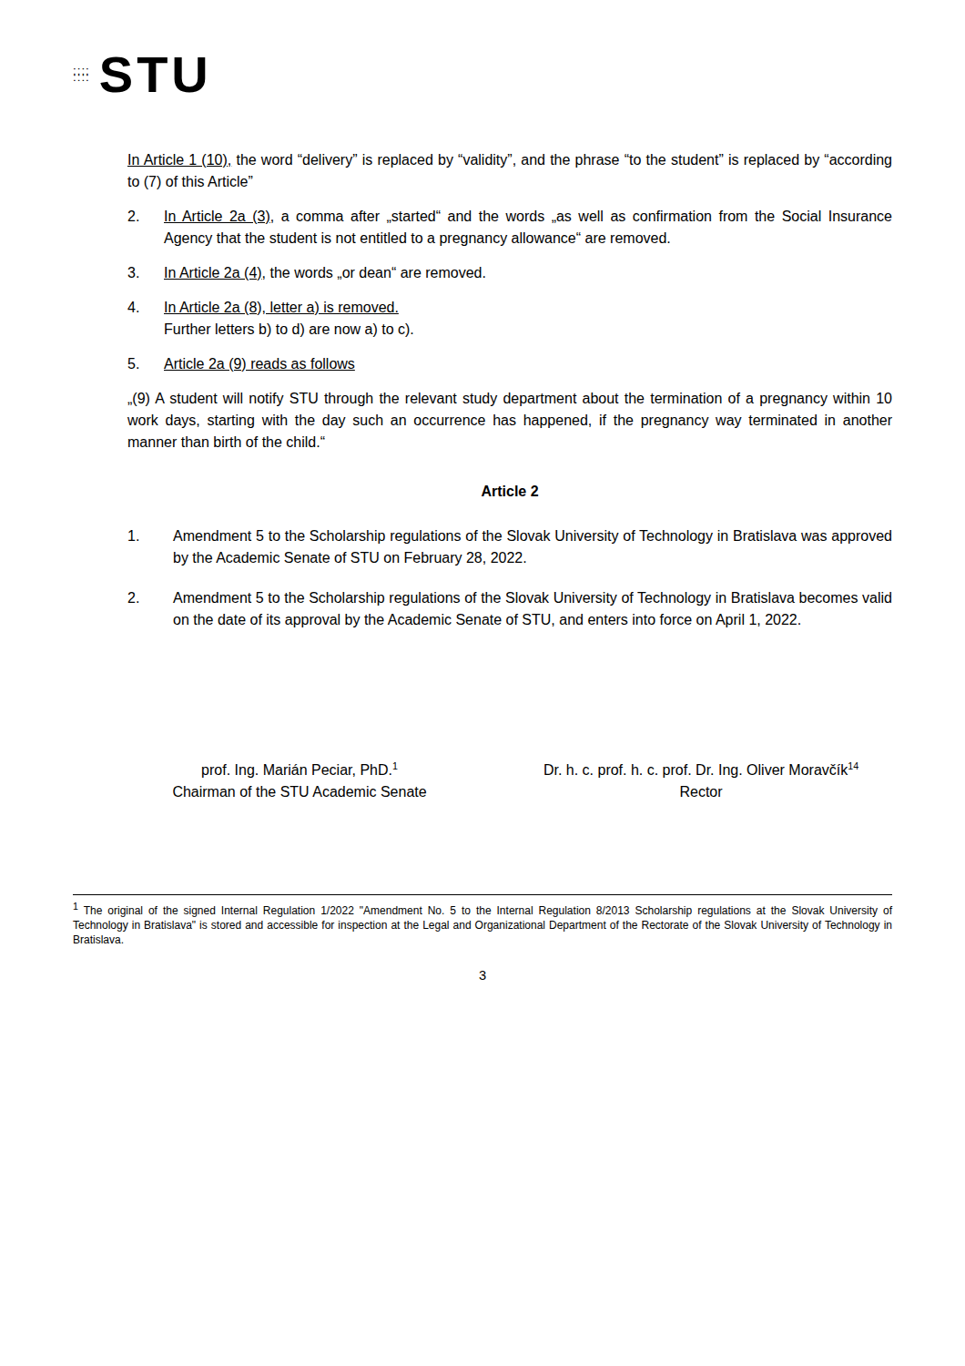::::
:::: STU
In Article 1 (10), the word “delivery” is replaced by “validity”, and the phrase “to the student” is replaced by “according to (7) of this Article”
2.
In Article 2a (3), a comma after „started“ and the words „as well as confirmation from the Social Insurance Agency that the student is not entitled to a pregnancy allowance“ are removed.
3.
In Article 2a (4), the words „or dean“ are removed.
4.
In Article 2a (8), letter a) is removed.
Further letters b) to d) are now a) to c).
5.
Article 2a (9) reads as follows
„(9) A student will notify STU through the relevant study department about the termination of a pregnancy within 10 work days, starting with the day such an occurrence has happened, if the pregnancy way terminated in another manner than birth of the child.“
Article 2
1.
Amendment 5 to the Scholarship regulations of the Slovak University of Technology in Bratislava was approved by the Academic Senate of STU on February 28, 2022.
2.
Amendment 5 to the Scholarship regulations of the Slovak University of Technology in Bratislava becomes valid on the date of its approval by the Academic Senate of STU, and enters into force on April 1, 2022.
prof. Ing. Marián Peciar, PhD.1
Chairman of the STU Academic Senate
Dr. h. c. prof. h. c. prof. Dr. Ing. Oliver Moravčík14
Rector
1 The original of the signed Internal Regulation 1/2022 "Amendment No. 5 to the Internal Regulation 8/2013 Scholarship regulations at the Slovak University of Technology in Bratislava" is stored and accessible for inspection at the Legal and Organizational Department of the Rectorate of the Slovak University of Technology in Bratislava.
3